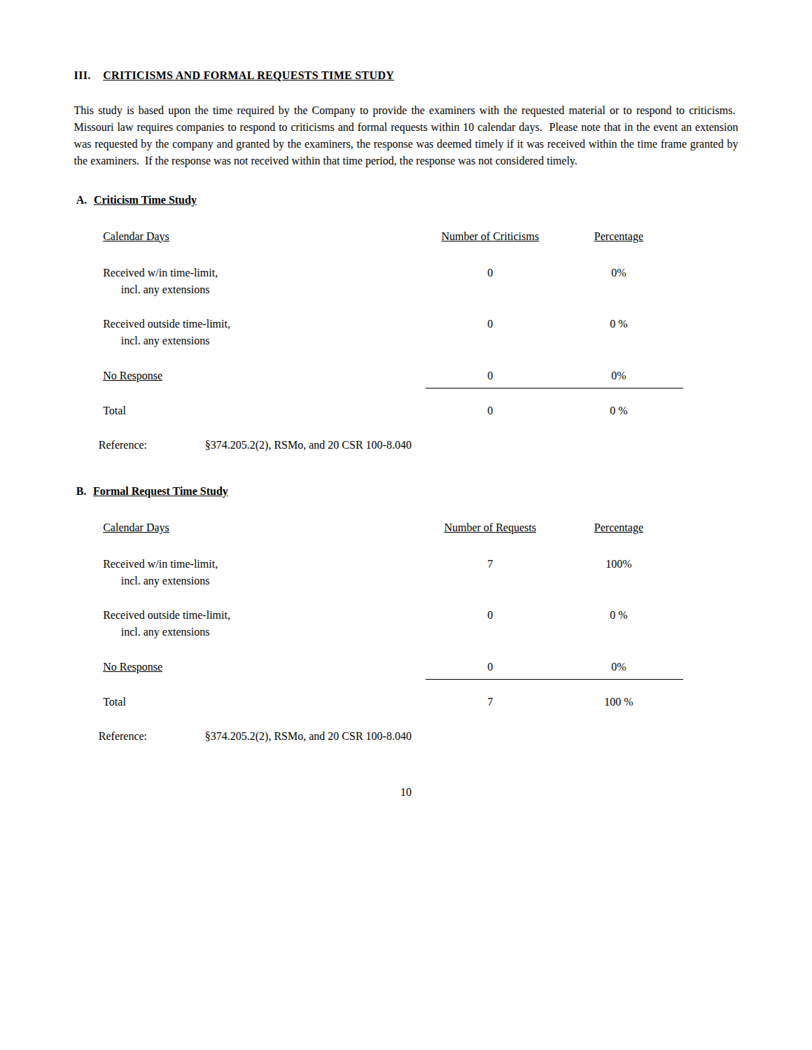III. CRITICISMS AND FORMAL REQUESTS TIME STUDY
This study is based upon the time required by the Company to provide the examiners with the requested material or to respond to criticisms. Missouri law requires companies to respond to criticisms and formal requests within 10 calendar days. Please note that in the event an extension was requested by the company and granted by the examiners, the response was deemed timely if it was received within the time frame granted by the examiners. If the response was not received within that time period, the response was not considered timely.
A. Criticism Time Study
| Calendar Days | Number of Criticisms | Percentage |
| --- | --- | --- |
| Received w/in time-limit, incl. any extensions | 0 | 0% |
| Received outside time-limit, incl. any extensions | 0 | 0 % |
| No Response | 0 | 0% |
| Total | 0 | 0 % |
Reference:§374.205.2(2), RSMo, and 20 CSR 100-8.040
B. Formal Request Time Study
| Calendar Days | Number of Requests | Percentage |
| --- | --- | --- |
| Received w/in time-limit, incl. any extensions | 7 | 100% |
| Received outside time-limit, incl. any extensions | 0 | 0 % |
| No Response | 0 | 0% |
| Total | 7 | 100 % |
Reference:§374.205.2(2), RSMo, and 20 CSR 100-8.040
10